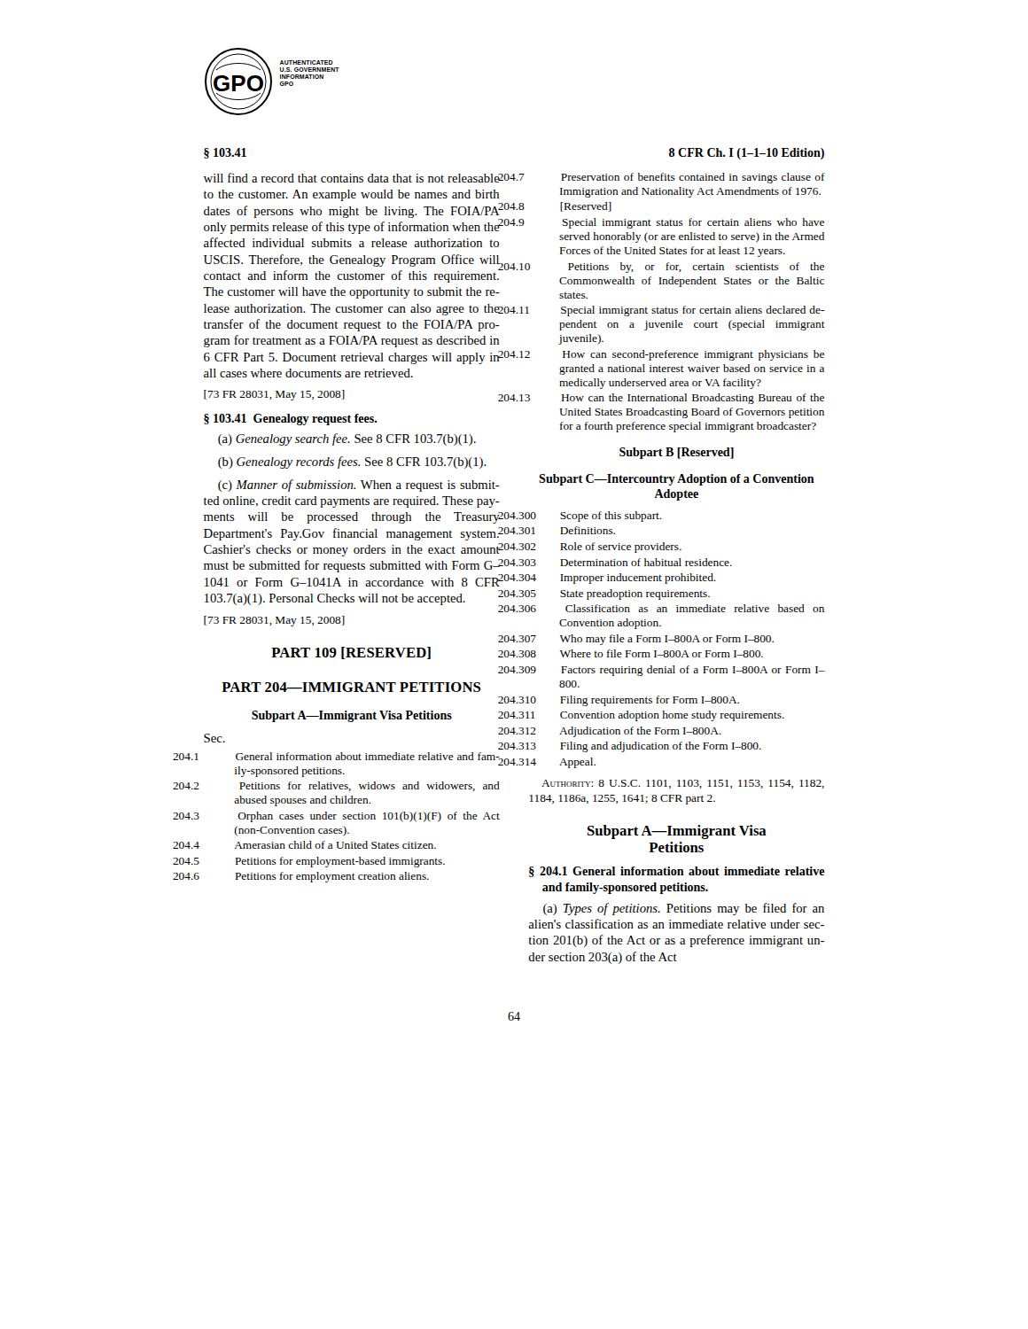GPO
Authenticated
U.S. Government
Information
GPO
§ 103.41
8 CFR Ch. I (1–1–10 Edition)
will find a record that contains data that is not releasable to the customer. An example would be names and birth dates of persons who might be living. The FOIA/PA only permits release of this type of information when the affected individual submits a release authorization to USCIS. Therefore, the Genealogy Program Office will contact and inform the customer of this requirement. The customer will have the opportunity to submit the release authorization. The customer can also agree to the transfer of the document request to the FOIA/PA program for treatment as a FOIA/PA request as described in 6 CFR Part 5. Document retrieval charges will apply in all cases where documents are retrieved.
[73 FR 28031, May 15, 2008]
§ 103.41 Genealogy request fees.
(a) Genealogy search fee. See 8 CFR 103.7(b)(1).
(b) Genealogy records fees. See 8 CFR 103.7(b)(1).
(c) Manner of submission. When a request is submitted online, credit card payments are required. These payments will be processed through the Treasury Department's Pay.Gov financial management system. Cashier's checks or money orders in the exact amount must be submitted for requests submitted with Form G–1041 or Form G–1041A in accordance with 8 CFR 103.7(a)(1). Personal Checks will not be accepted.
[73 FR 28031, May 15, 2008]
PART 109 [RESERVED]
PART 204—IMMIGRANT PETITIONS
Subpart A—Immigrant Visa Petitions
Sec.
204.1 General information about immediate relative and family-sponsored petitions.
204.2 Petitions for relatives, widows and widowers, and abused spouses and children.
204.3 Orphan cases under section 101(b)(1)(F) of the Act (non-Convention cases).
204.4 Amerasian child of a United States citizen.
204.5 Petitions for employment-based immigrants.
204.6 Petitions for employment creation aliens.
204.7 Preservation of benefits contained in savings clause of Immigration and Nationality Act Amendments of 1976.
204.8 [Reserved]
204.9 Special immigrant status for certain aliens who have served honorably (or are enlisted to serve) in the Armed Forces of the United States for at least 12 years.
204.10 Petitions by, or for, certain scientists of the Commonwealth of Independent States or the Baltic states.
204.11 Special immigrant status for certain aliens declared dependent on a juvenile court (special immigrant juvenile).
204.12 How can second-preference immigrant physicians be granted a national interest waiver based on service in a medically underserved area or VA facility?
204.13 How can the International Broadcasting Bureau of the United States Broadcasting Board of Governors petition for a fourth preference special immigrant broadcaster?
Subpart B [Reserved]
Subpart C—Intercountry Adoption of a Convention Adoptee
204.300 Scope of this subpart.
204.301 Definitions.
204.302 Role of service providers.
204.303 Determination of habitual residence.
204.304 Improper inducement prohibited.
204.305 State preadoption requirements.
204.306 Classification as an immediate relative based on Convention adoption.
204.307 Who may file a Form I–800A or Form I–800.
204.308 Where to file Form I–800A or Form I–800.
204.309 Factors requiring denial of a Form I–800A or Form I–800.
204.310 Filing requirements for Form I–800A.
204.311 Convention adoption home study requirements.
204.312 Adjudication of the Form I–800A.
204.313 Filing and adjudication of the Form I–800.
204.314 Appeal.
Authority: 8 U.S.C. 1101, 1103, 1151, 1153, 1154, 1182, 1184, 1186a, 1255, 1641; 8 CFR part 2.
Subpart A—Immigrant Visa
Petitions
§ 204.1 General information about immediate relative and family-sponsored petitions.
(a) Types of petitions. Petitions may be filed for an alien's classification as an immediate relative under section 201(b) of the Act or as a preference immigrant under section 203(a) of the Act
64